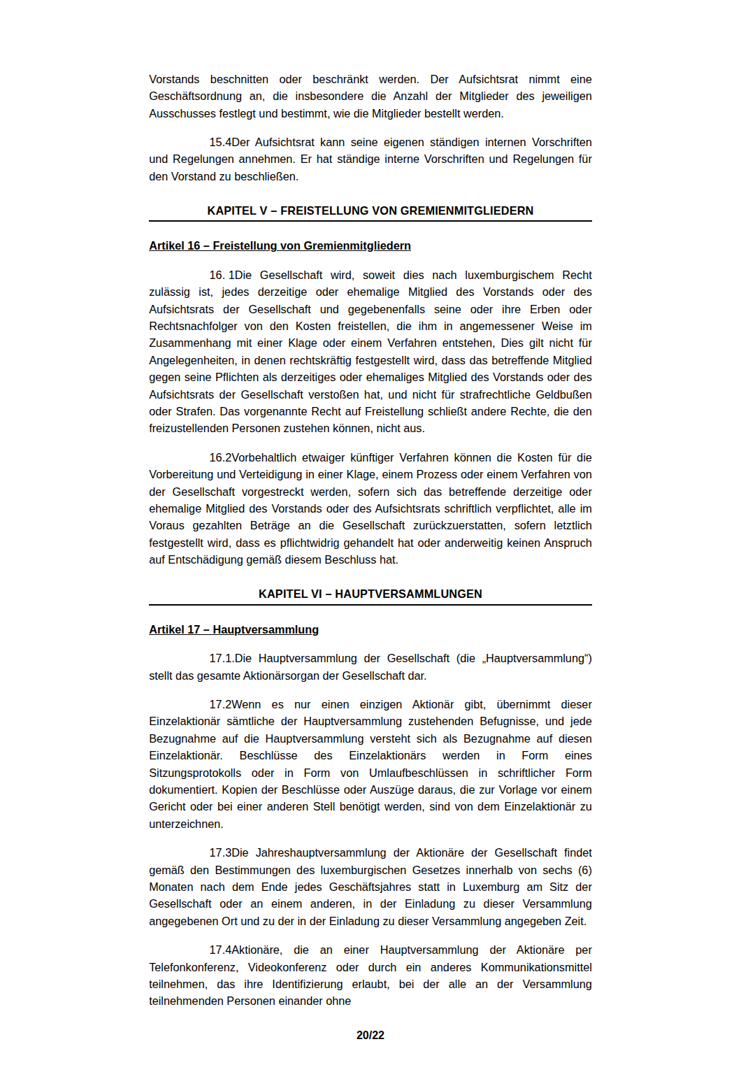Vorstands beschnitten oder beschränkt werden. Der Aufsichtsrat nimmt eine Geschäftsordnung an, die insbesondere die Anzahl der Mitglieder des jeweiligen Ausschusses festlegt und bestimmt, wie die Mitglieder bestellt werden.
15.4 Der Aufsichtsrat kann seine eigenen ständigen internen Vorschriften und Regelungen annehmen. Er hat ständige interne Vorschriften und Regelungen für den Vorstand zu beschließen.
KAPITEL V – FREISTELLUNG VON GREMIENMITGLIEDERN
Artikel 16 – Freistellung von Gremienmitgliedern
16. 1 Die Gesellschaft wird, soweit dies nach luxemburgischem Recht zulässig ist, jedes derzeitige oder ehemalige Mitglied des Vorstands oder des Aufsichtsrats der Gesellschaft und gegebenenfalls seine oder ihre Erben oder Rechtsnachfolger von den Kosten freistellen, die ihm in angemessener Weise im Zusammenhang mit einer Klage oder einem Verfahren entstehen, Dies gilt nicht für Angelegenheiten, in denen rechtskräftig festgestellt wird, dass das betreffende Mitglied gegen seine Pflichten als derzeitiges oder ehemaliges Mitglied des Vorstands oder des Aufsichtsrats der Gesellschaft verstoßen hat, und nicht für strafrechtliche Geldbußen oder Strafen. Das vorgenannte Recht auf Freistellung schließt andere Rechte, die den freizustellenden Personen zustehen können, nicht aus.
16.2 Vorbehaltlich etwaiger künftiger Verfahren können die Kosten für die Vorbereitung und Verteidigung in einer Klage, einem Prozess oder einem Verfahren von der Gesellschaft vorgestreckt werden, sofern sich das betreffende derzeitige oder ehemalige Mitglied des Vorstands oder des Aufsichtsrats schriftlich verpflichtet, alle im Voraus gezahlten Beträge an die Gesellschaft zurückzuerstatten, sofern letztlich festgestellt wird, dass es pflichtwidrig gehandelt hat oder anderweitig keinen Anspruch auf Entschädigung gemäß diesem Beschluss hat.
KAPITEL VI – HAUPTVERSAMMLUNGEN
Artikel 17 – Hauptversammlung
17.1. Die Hauptversammlung der Gesellschaft (die „Hauptversammlung“) stellt das gesamte Aktionärsorgan der Gesellschaft dar.
17.2 Wenn es nur einen einzigen Aktionär gibt, übernimmt dieser Einzelaktionär sämtliche der Hauptversammlung zustehenden Befugnisse, und jede Bezugnahme auf die Hauptversammlung versteht sich als Bezugnahme auf diesen Einzelaktionär. Beschlüsse des Einzelaktionärs werden in Form eines Sitzungsprotokolls oder in Form von Umlaufbeschlüssen in schriftlicher Form dokumentiert. Kopien der Beschlüsse oder Auszüge daraus, die zur Vorlage vor einem Gericht oder bei einer anderen Stell benötigt werden, sind von dem Einzelaktionär zu unterzeichnen.
17.3 Die Jahreshauptversammlung der Aktionäre der Gesellschaft findet gemäß den Bestimmungen des luxemburgischen Gesetzes innerhalb von sechs (6) Monaten nach dem Ende jedes Geschäftsjahres statt in Luxemburg am Sitz der Gesellschaft oder an einem anderen, in der Einladung zu dieser Versammlung angegebenen Ort und zu der in der Einladung zu dieser Versammlung angegeben Zeit.
17.4 Aktionäre, die an einer Hauptversammlung der Aktionäre per Telefonkonferenz, Videokonferenz oder durch ein anderes Kommunikationsmittel teilnehmen, das ihre Identifizierung erlaubt, bei der alle an der Versammlung teilnehmenden Personen einander ohne
20/22